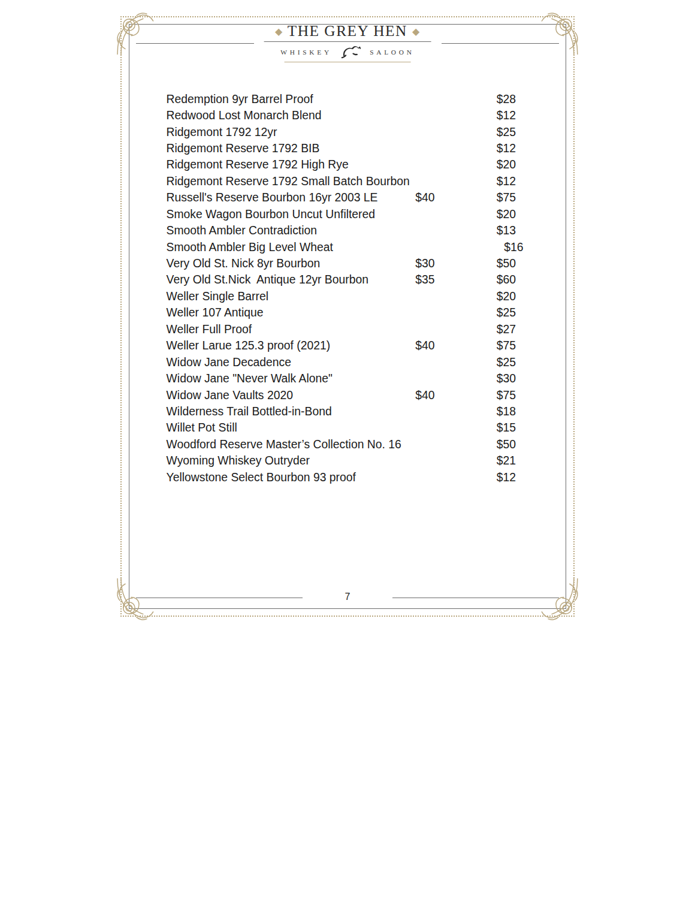◆ THE GREY HEN ◆
WHISKEY SALOON
| Redemption 9yr Barrel Proof | | $28 |
| Redwood Lost Monarch Blend | | $12 |
| Ridgemont 1792 12yr | | $25 |
| Ridgemont Reserve 1792 BIB | | $12 |
| Ridgemont Reserve 1792 High Rye | | $20 |
| Ridgemont Reserve 1792 Small Batch Bourbon | | $12 |
| Russell's Reserve Bourbon 16yr 2003 LE | $40 | $75 |
| Smoke Wagon Bourbon Uncut Unfiltered | | $20 |
| Smooth Ambler Contradiction | | $13 |
| Smooth Ambler Big Level Wheat | | $16 |
| Very Old St. Nick 8yr Bourbon | $30 | $50 |
| Very Old St.Nick Antique 12yr Bourbon | $35 | $60 |
| Weller Single Barrel | | $20 |
| Weller 107 Antique | | $25 |
| Weller Full Proof | | $27 |
| Weller Larue 125.3 proof (2021) | $40 | $75 |
| Widow Jane Decadence | | $25 |
| Widow Jane "Never Walk Alone" | | $30 |
| Widow Jane Vaults 2020 | $40 | $75 |
| Wilderness Trail Bottled-in-Bond | | $18 |
| Willet Pot Still | | $15 |
| Woodford Reserve Master’s Collection No. 16 | | $50 |
| Wyoming Whiskey Outryder | | $21 |
| Yellowstone Select Bourbon 93 proof | | $12 |
7